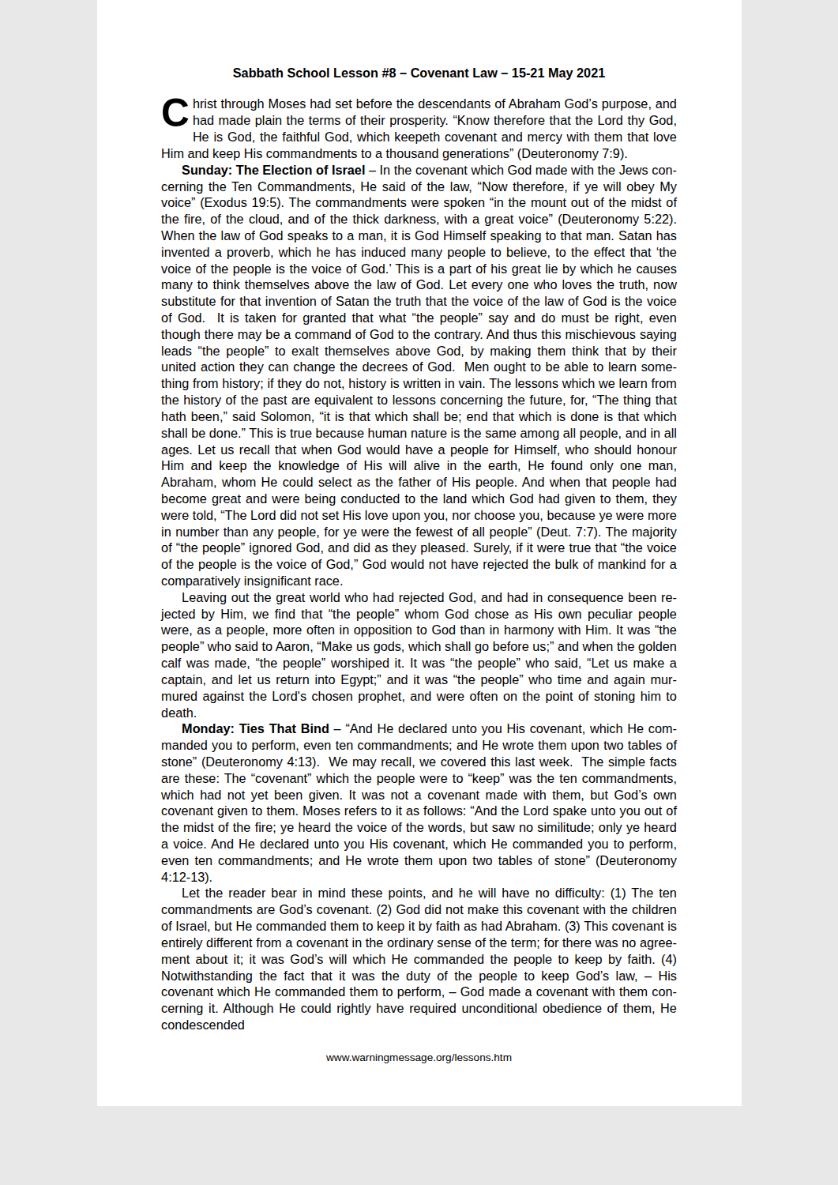Sabbath School Lesson #8 – Covenant Law – 15-21 May 2021
Christ through Moses had set before the descendants of Abraham God’s purpose, and had made plain the terms of their prosperity. “Know therefore that the Lord thy God, He is God, the faithful God, which keepeth covenant and mercy with them that love Him and keep His commandments to a thousand generations” (Deuteronomy 7:9).
Sunday: The Election of Israel – In the covenant which God made with the Jews concerning the Ten Commandments, He said of the law, “Now therefore, if ye will obey My voice” (Exodus 19:5). The commandments were spoken “in the mount out of the midst of the fire, of the cloud, and of the thick darkness, with a great voice” (Deuteronomy 5:22). When the law of God speaks to a man, it is God Himself speaking to that man. Satan has invented a proverb, which he has induced many people to believe, to the effect that ‘the voice of the people is the voice of God.’ This is a part of his great lie by which he causes many to think themselves above the law of God. Let every one who loves the truth, now substitute for that invention of Satan the truth that the voice of the law of God is the voice of God. It is taken for granted that what “the people” say and do must be right, even though there may be a command of God to the contrary. And thus this mischievous saying leads “the people” to exalt themselves above God, by making them think that by their united action they can change the decrees of God. Men ought to be able to learn something from history; if they do not, history is written in vain. The lessons which we learn from the history of the past are equivalent to lessons concerning the future, for, “The thing that hath been,” said Solomon, “it is that which shall be; end that which is done is that which shall be done.” This is true because human nature is the same among all people, and in all ages. Let us recall that when God would have a people for Himself, who should honour Him and keep the knowledge of His will alive in the earth, He found only one man, Abraham, whom He could select as the father of His people. And when that people had become great and were being conducted to the land which God had given to them, they were told, “The Lord did not set His love upon you, nor choose you, because ye were more in number than any people, for ye were the fewest of all people” (Deut. 7:7). The majority of “the people” ignored God, and did as they pleased. Surely, if it were true that “the voice of the people is the voice of God,” God would not have rejected the bulk of mankind for a comparatively insignificant race.
Leaving out the great world who had rejected God, and had in consequence been rejected by Him, we find that “the people” whom God chose as His own peculiar people were, as a people, more often in opposition to God than in harmony with Him. It was “the people” who said to Aaron, “Make us gods, which shall go before us;” and when the golden calf was made, “the people” worshiped it. It was “the people” who said, “Let us make a captain, and let us return into Egypt;” and it was “the people” who time and again murmured against the Lord's chosen prophet, and were often on the point of stoning him to death.
Monday: Ties That Bind – “And He declared unto you His covenant, which He commanded you to perform, even ten commandments; and He wrote them upon two tables of stone” (Deuteronomy 4:13). We may recall, we covered this last week. The simple facts are these: The “covenant” which the people were to “keep” was the ten commandments, which had not yet been given. It was not a covenant made with them, but God’s own covenant given to them. Moses refers to it as follows: “And the Lord spake unto you out of the midst of the fire; ye heard the voice of the words, but saw no similitude; only ye heard a voice. And He declared unto you His covenant, which He commanded you to perform, even ten commandments; and He wrote them upon two tables of stone” (Deuteronomy 4:12-13).
Let the reader bear in mind these points, and he will have no difficulty: (1) The ten commandments are God’s covenant. (2) God did not make this covenant with the children of Israel, but He commanded them to keep it by faith as had Abraham. (3) This covenant is entirely different from a covenant in the ordinary sense of the term; for there was no agreement about it; it was God’s will which He commanded the people to keep by faith. (4) Notwithstanding the fact that it was the duty of the people to keep God’s law, – His covenant which He commanded them to perform, – God made a covenant with them concerning it. Although He could rightly have required unconditional obedience of them, He condescended
www.warningmessage.org/lessons.htm